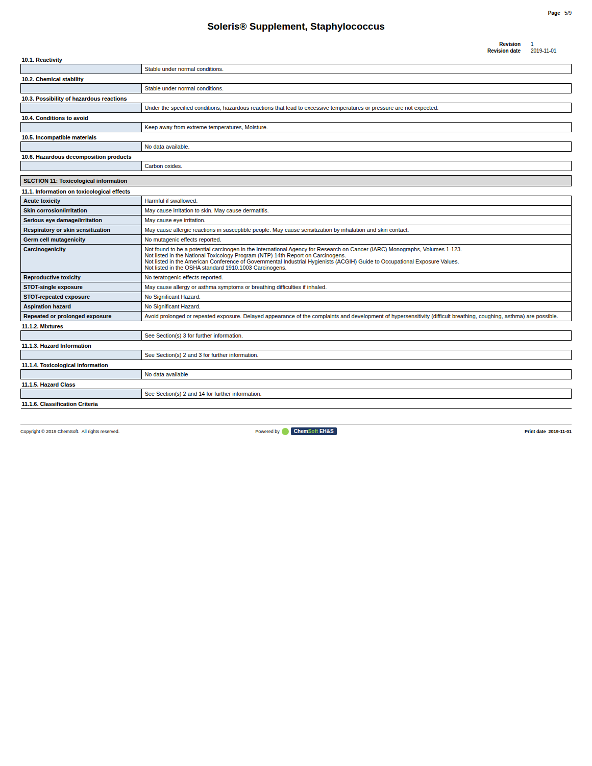Page 5/9
Soleris® Supplement, Staphylococcus
Revision 1
Revision date 2019-11-01
| 10.1. Reactivity |
| | Stable under normal conditions. |
| 10.2. Chemical stability |
| | Stable under normal conditions. |
| 10.3. Possibility of hazardous reactions |
| | Under the specified conditions, hazardous reactions that lead to excessive temperatures or pressure are not expected. |
| 10.4. Conditions to avoid |
| | Keep away from extreme temperatures, Moisture. |
| 10.5. Incompatible materials |
| | No data available. |
| 10.6. Hazardous decomposition products |
| | Carbon oxides. |
| SECTION 11: Toxicological information |
| 11.1. Information on toxicological effects |
| Acute toxicity | Harmful if swallowed. |
| Skin corrosion/irritation | May cause irritation to skin. May cause dermatitis. |
| Serious eye damage/irritation | May cause eye irritation. |
| Respiratory or skin sensitization | May cause allergic reactions in susceptible people. May cause sensitization by inhalation and skin contact. |
| Germ cell mutagenicity | No mutagenic effects reported. |
| Carcinogenicity | Not found to be a potential carcinogen in the International Agency for Research on Cancer (IARC) Monographs, Volumes 1-123. Not listed in the National Toxicology Program (NTP) 14th Report on Carcinogens. Not listed in the American Conference of Governmental Industrial Hygienists (ACGIH) Guide to Occupational Exposure Values. Not listed in the OSHA standard 1910.1003 Carcinogens. |
| Reproductive toxicity | No teratogenic effects reported. |
| STOT-single exposure | May cause allergy or asthma symptoms or breathing difficulties if inhaled. |
| STOT-repeated exposure | No Significant Hazard. |
| Aspiration hazard | No Significant Hazard. |
| Repeated or prolonged exposure | Avoid prolonged or repeated exposure. Delayed appearance of the complaints and development of hypersensitivity (difficult breathing, coughing, asthma) are possible. |
| 11.1.2. Mixtures |
| | See Section(s) 3 for further information. |
| 11.1.3. Hazard Information |
| | See Section(s) 2 and 3 for further information. |
| 11.1.4. Toxicological information |
| | No data available |
| 11.1.5. Hazard Class |
| | See Section(s) 2 and 14 for further information. |
| 11.1.6. Classification Criteria |
Copyright © 2019 ChemSoft. All rights reserved.
Powered by ChemSoft EH&S
Print date 2019-11-01